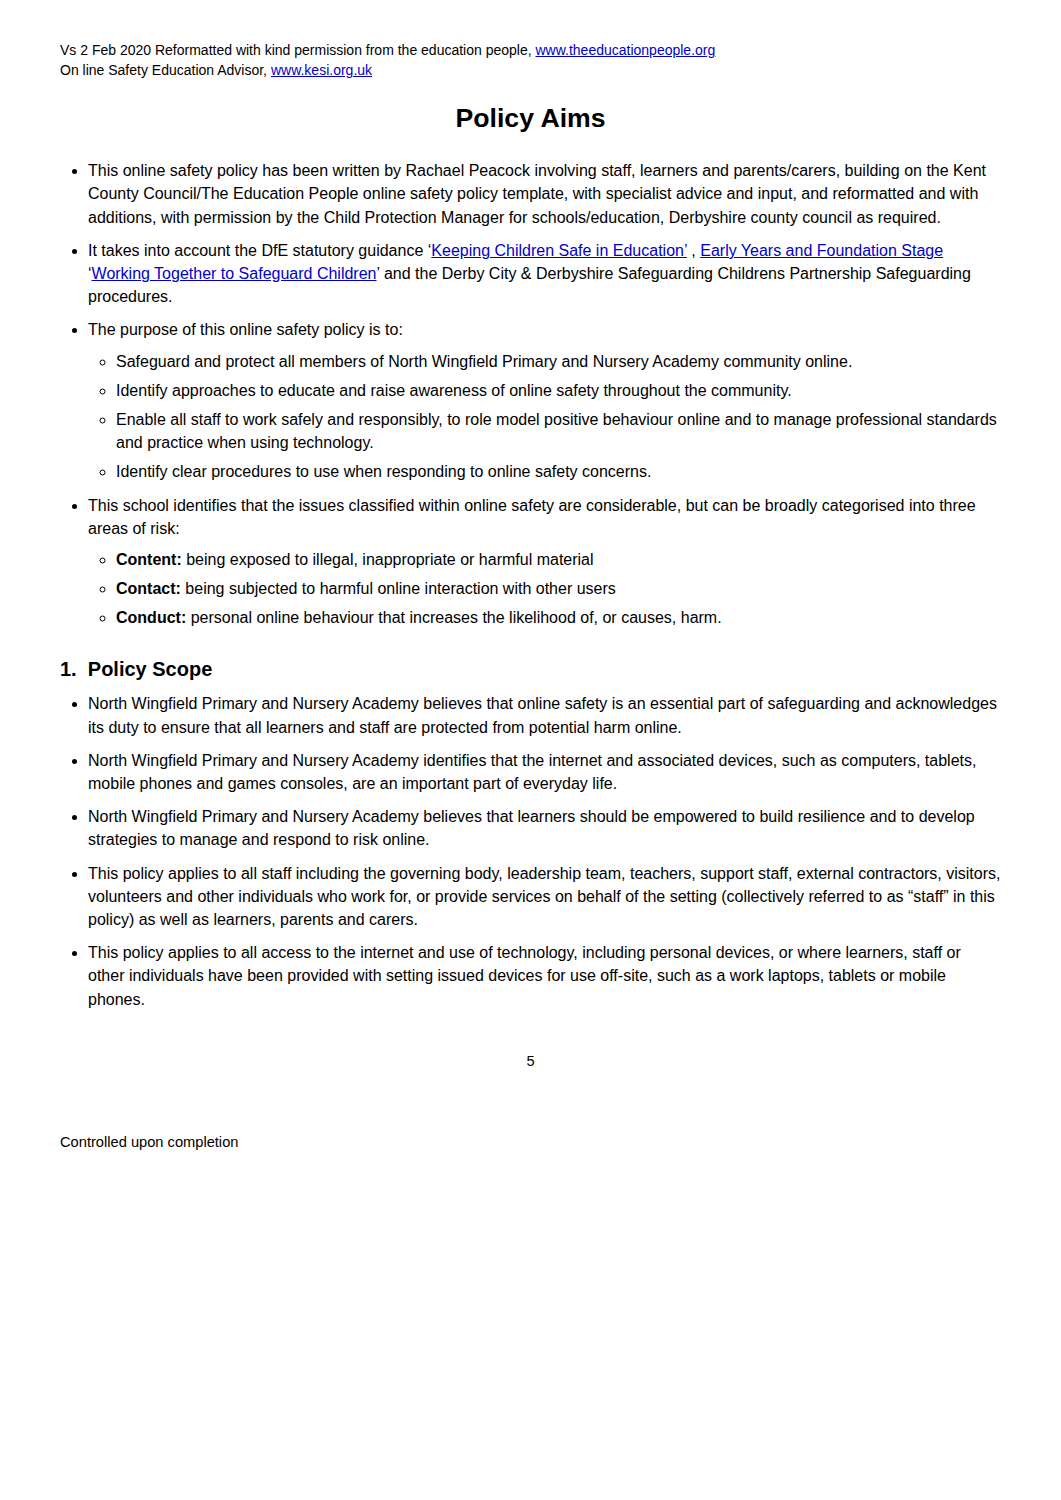Vs 2 Feb 2020 Reformatted with kind permission from the education people, www.theeducationpeople.org
On line Safety Education Advisor, www.kesi.org.uk
Policy Aims
This online safety policy has been written by Rachael Peacock involving staff, learners and parents/carers, building on the Kent County Council/The Education People online safety policy template, with specialist advice and input, and reformatted and with additions, with permission by the Child Protection Manager for schools/education, Derbyshire county council as required.
It takes into account the DfE statutory guidance ‘Keeping Children Safe in Education’ , Early Years and Foundation Stage ‘Working Together to Safeguard Children’ and the Derby City & Derbyshire Safeguarding Childrens Partnership Safeguarding procedures.
The purpose of this online safety policy is to:
Safeguard and protect all members of North Wingfield Primary and Nursery Academy community online.
Identify approaches to educate and raise awareness of online safety throughout the community.
Enable all staff to work safely and responsibly, to role model positive behaviour online and to manage professional standards and practice when using technology.
Identify clear procedures to use when responding to online safety concerns.
This school identifies that the issues classified within online safety are considerable, but can be broadly categorised into three areas of risk:
Content: being exposed to illegal, inappropriate or harmful material
Contact: being subjected to harmful online interaction with other users
Conduct: personal online behaviour that increases the likelihood of, or causes, harm.
1. Policy Scope
North Wingfield Primary and Nursery Academy believes that online safety is an essential part of safeguarding and acknowledges its duty to ensure that all learners and staff are protected from potential harm online.
North Wingfield Primary and Nursery Academy identifies that the internet and associated devices, such as computers, tablets, mobile phones and games consoles, are an important part of everyday life.
North Wingfield Primary and Nursery Academy believes that learners should be empowered to build resilience and to develop strategies to manage and respond to risk online.
This policy applies to all staff including the governing body, leadership team, teachers, support staff, external contractors, visitors, volunteers and other individuals who work for, or provide services on behalf of the setting (collectively referred to as “staff” in this policy) as well as learners, parents and carers.
This policy applies to all access to the internet and use of technology, including personal devices, or where learners, staff or other individuals have been provided with setting issued devices for use off-site, such as a work laptops, tablets or mobile phones.
5
Controlled upon completion